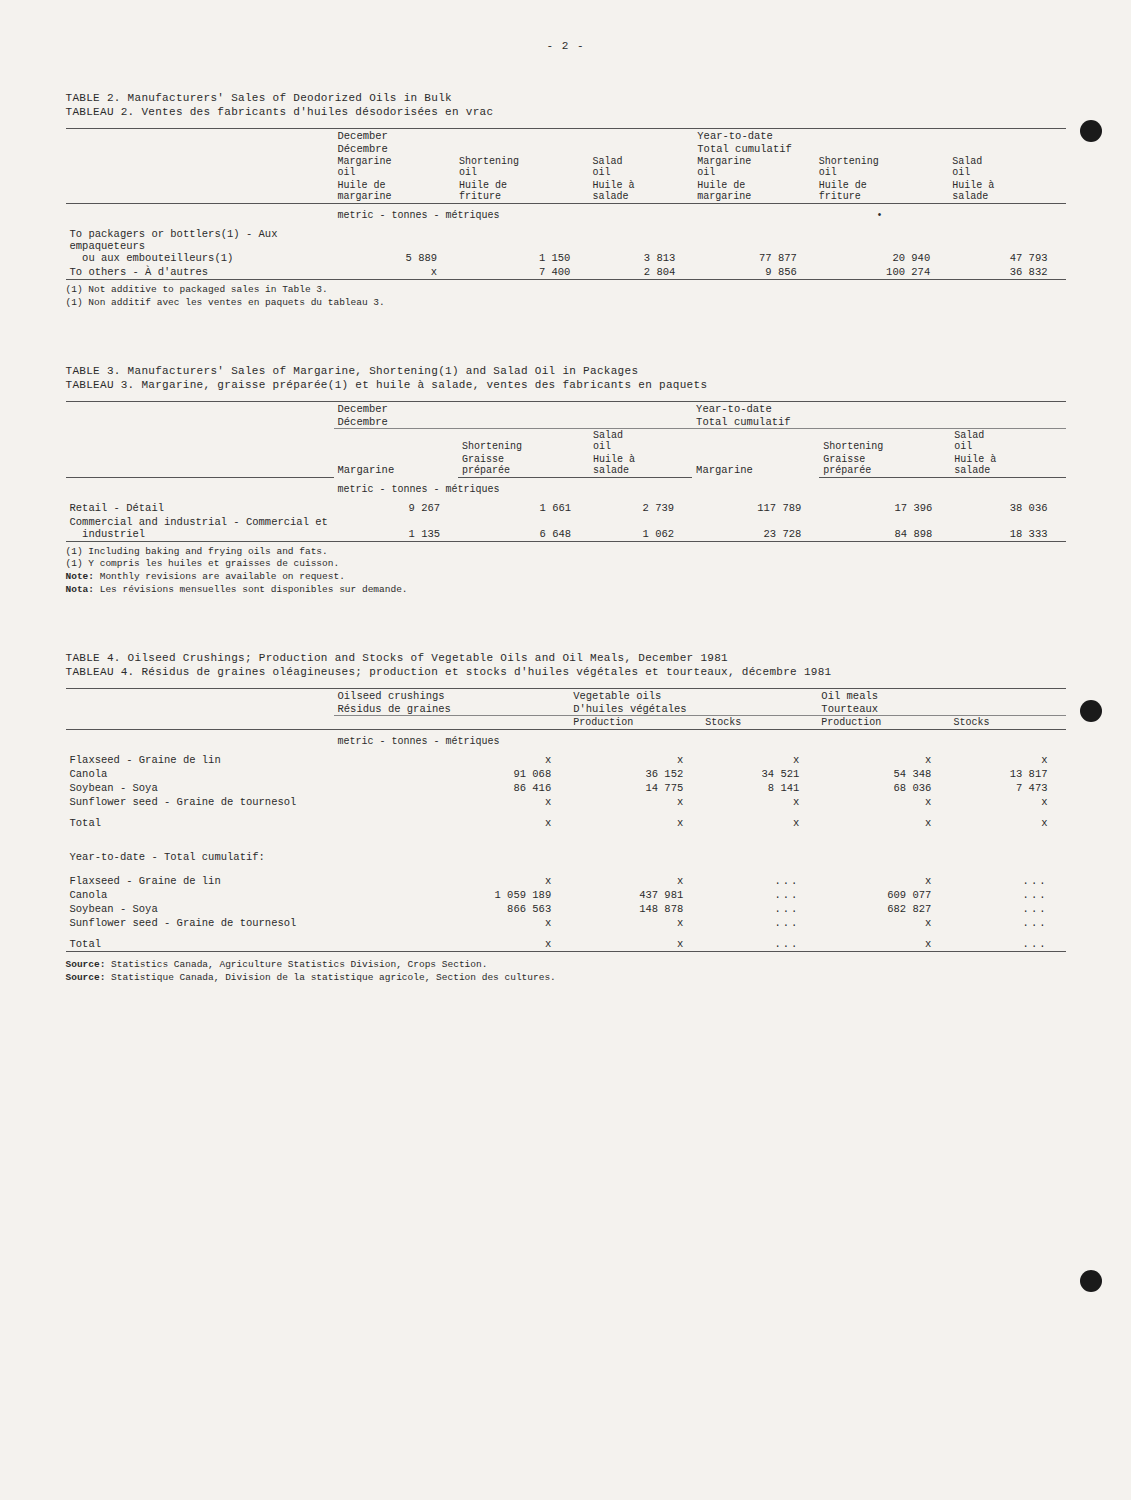- 2 -
TABLE 2. Manufacturers' Sales of Deodorized Oils in Bulk
TABLEAU 2. Ventes des fabricants d'huiles désodorisées en vrac
| | December | Year-to-date |
| Décembre | Total cumulatif |
| | Margarine oil | Shortening oil | Salad oil | Margarine oil | Shortening oil | Salad oil |
| | Huile de margarine | Huile de friture | Huile à salade | Huile de margarine | Huile de friture | Huile à salade |
| | metric - tonnes - métriques | • |
| To packagers or bottlers(1) - Aux empaqueteurs ou aux embouteilleurs(1) | 5 889 | 1 150 | 3 813 | 77 877 | 20 940 | 47 793 |
| To others - À d'autres | x | 7 400 | 2 804 | 9 856 | 100 274 | 36 832 |
(1) Not additive to packaged sales in Table 3.
(1) Non additif avec les ventes en paquets du tableau 3.
TABLE 3. Manufacturers' Sales of Margarine, Shortening(1) and Salad Oil in Packages
TABLEAU 3. Margarine, graisse préparée(1) et huile à salade, ventes des fabricants en paquets
| | December | Year-to-date |
| Décembre | Total cumulatif |
| | Margarine | Shortening | Salad oil | Margarine | Shortening | Salad oil |
| | Graisse préparée | Huile à salade | Graisse préparée | Huile à salade |
| | metric - tonnes - métriques |
| Retail - Détail | 9 267 | 1 661 | 2 739 | 117 789 | 17 396 | 38 036 |
| Commercial and industrial - Commercial et industriel | 1 135 | 6 648 | 1 062 | 23 728 | 84 898 | 18 333 |
(1) Including baking and frying oils and fats.
(1) Y compris les huiles et graisses de cuisson.
Note: Monthly revisions are available on request.
Nota: Les révisions mensuelles sont disponibles sur demande.
TABLE 4. Oilseed Crushings; Production and Stocks of Vegetable Oils and Oil Meals, December 1981
TABLEAU 4. Résidus de graines oléagineuses; production et stocks d'huiles végétales et tourteaux, décembre 1981
| | Oilseed crushings | Vegetable oils | Oil meals |
| Résidus de graines | D'huiles végétales | Tourteaux |
| | | Production | Stocks | Production | Stocks |
| | metric - tonnes - métriques |
| Flaxseed - Graine de lin | x | x | x | x | x |
| Canola | 91 068 | 36 152 | 34 521 | 54 348 | 13 817 |
| Soybean - Soya | 86 416 | 14 775 | 8 141 | 68 036 | 7 473 |
| Sunflower seed - Graine de tournesol | x | x | x | x | x |
| Total | x | x | x | x | x |
| Year-to-date - Total cumulatif: |
| Flaxseed - Graine de lin | x | x | ... | x | ... |
| Canola | 1 059 189 | 437 981 | ... | 609 077 | ... |
| Soybean - Soya | 866 563 | 148 878 | ... | 682 827 | ... |
| Sunflower seed - Graine de tournesol | x | x | ... | x | ... |
| Total | x | x | ... | x | ... |
Source: Statistics Canada, Agriculture Statistics Division, Crops Section.
Source: Statistique Canada, Division de la statistique agricole, Section des cultures.